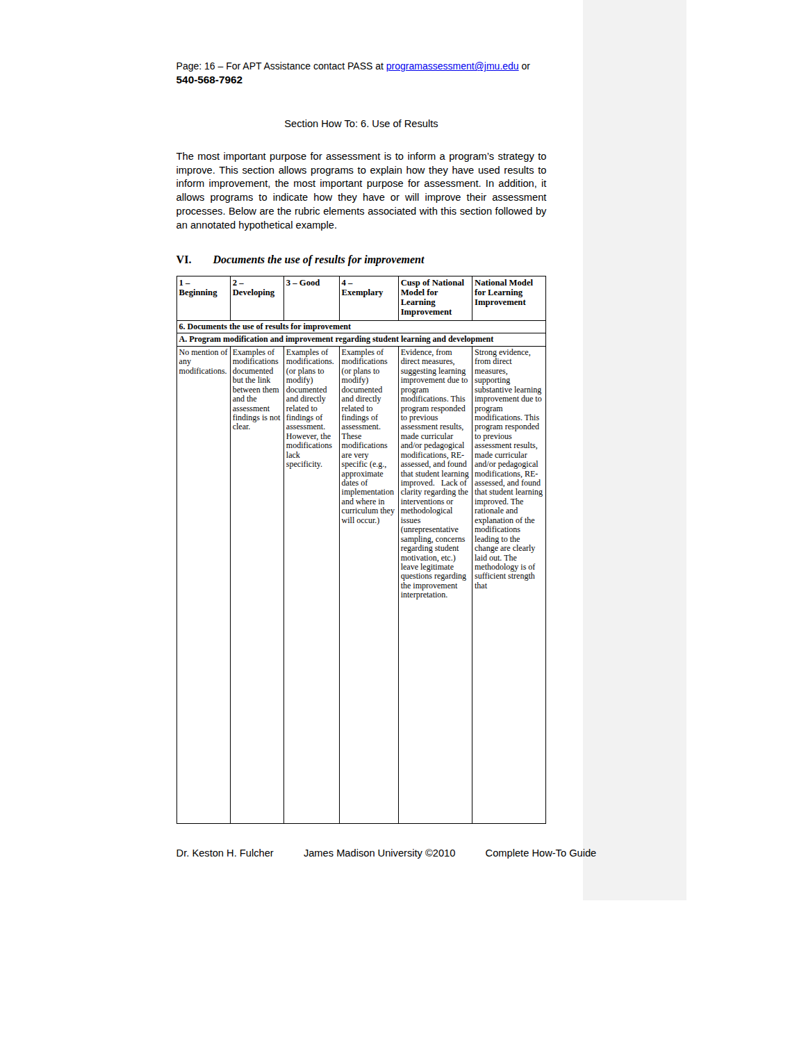Page: 16 – For APT Assistance contact PASS at programassessment@jmu.edu or 540-568-7962
Section How To: 6. Use of Results
The most important purpose for assessment is to inform a program’s strategy to improve. This section allows programs to explain how they have used results to inform improvement, the most important purpose for assessment. In addition, it allows programs to indicate how they have or will improve their assessment processes. Below are the rubric elements associated with this section followed by an annotated hypothetical example.
VI. Documents the use of results for improvement
| 1 – Beginning | 2 – Developing | 3 – Good | 4 – Exemplary | Cusp of National Model for Learning Improvement | National Model for Learning Improvement |
| --- | --- | --- | --- | --- | --- |
| 6. Documents the use of results for improvement |
| A. Program modification and improvement regarding student learning and development |
| No mention of any modifications. | Examples of modifications documented but the link between them and the assessment findings is not clear. | Examples of modifications. (or plans to modify) documented and directly related to findings of assessment. However, the modifications lack specificity. | Examples of modifications (or plans to modify) documented and directly related to findings of assessment. These modifications are very specific (e.g., approximate dates of implementation and where in curriculum they will occur.) | Evidence, from direct measures, suggesting learning improvement due to program modifications. This program responded to previous assessment results, made curricular and/or pedagogical modifications, RE-assessed, and found that student learning improved. Lack of clarity regarding the interventions or methodological issues (unrepresentative sampling, concerns regarding student motivation, etc.) leave legitimate questions regarding the improvement interpretation. | Strong evidence, from direct measures, supporting substantive learning improvement due to program modifications. This program responded to previous assessment results, made curricular and/or pedagogical modifications, RE-assessed, and found that student learning improved. The rationale and explanation of the modifications leading to the change are clearly laid out. The methodology is of sufficient strength that |
Dr. Keston H. Fulcher James Madison University ©2010 Complete How-To Guide